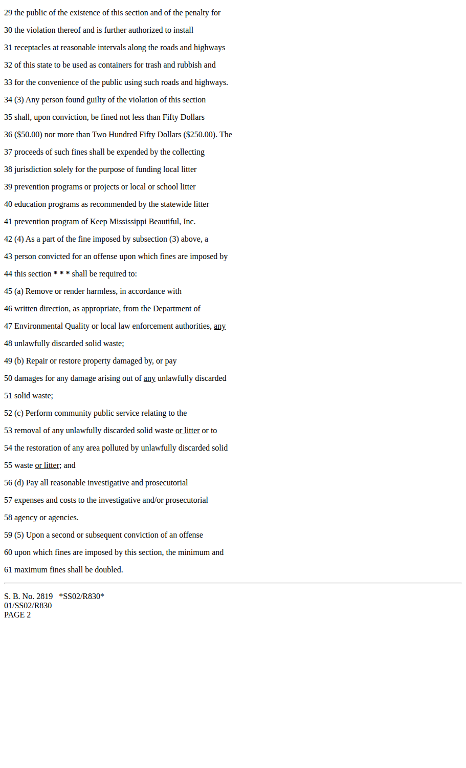29 the public of the existence of this section and of the penalty for
30 the violation thereof and is further authorized to install
31 receptacles at reasonable intervals along the roads and highways
32 of this state to be used as containers for trash and rubbish and
33 for the convenience of the public using such roads and highways.
34 (3) Any person found guilty of the violation of this section
35 shall, upon conviction, be fined not less than Fifty Dollars
36 ($50.00) nor more than Two Hundred Fifty Dollars ($250.00). The
37 proceeds of such fines shall be expended by the collecting
38 jurisdiction solely for the purpose of funding local litter
39 prevention programs or projects or local or school litter
40 education programs as recommended by the statewide litter
41 prevention program of Keep Mississippi Beautiful, Inc.
42 (4) As a part of the fine imposed by subsection (3) above, a
43 person convicted for an offense upon which fines are imposed by
44 this section * * * shall be required to:
45 (a) Remove or render harmless, in accordance with
46 written direction, as appropriate, from the Department of
47 Environmental Quality or local law enforcement authorities, any
48 unlawfully discarded solid waste;
49 (b) Repair or restore property damaged by, or pay
50 damages for any damage arising out of any unlawfully discarded
51 solid waste;
52 (c) Perform community public service relating to the
53 removal of any unlawfully discarded solid waste or litter or to
54 the restoration of any area polluted by unlawfully discarded solid
55 waste or litter; and
56 (d) Pay all reasonable investigative and prosecutorial
57 expenses and costs to the investigative and/or prosecutorial
58 agency or agencies.
59 (5) Upon a second or subsequent conviction of an offense
60 upon which fines are imposed by this section, the minimum and
61 maximum fines shall be doubled.
S. B. No. 2819 *SS02/R830*
01/SS02/R830
PAGE 2